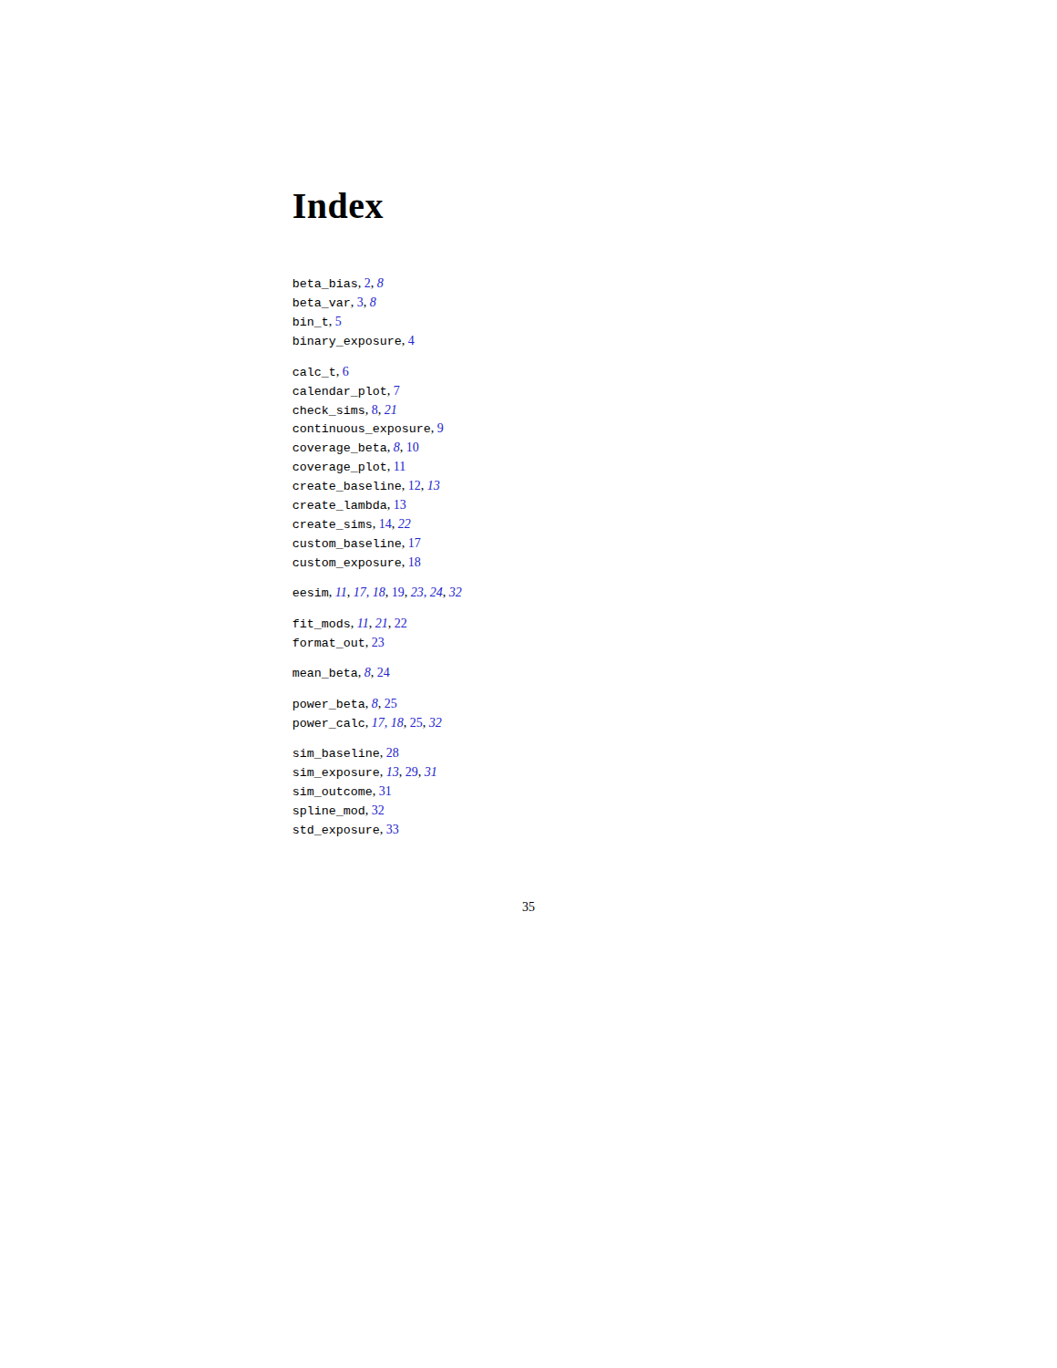Index
beta_bias, 2, 8
beta_var, 3, 8
bin_t, 5
binary_exposure, 4
calc_t, 6
calendar_plot, 7
check_sims, 8, 21
continuous_exposure, 9
coverage_beta, 8, 10
coverage_plot, 11
create_baseline, 12, 13
create_lambda, 13
create_sims, 14, 22
custom_baseline, 17
custom_exposure, 18
eesim, 11, 17, 18, 19, 23, 24, 32
fit_mods, 11, 21, 22
format_out, 23
mean_beta, 8, 24
power_beta, 8, 25
power_calc, 17, 18, 25, 32
sim_baseline, 28
sim_exposure, 13, 29, 31
sim_outcome, 31
spline_mod, 32
std_exposure, 33
35